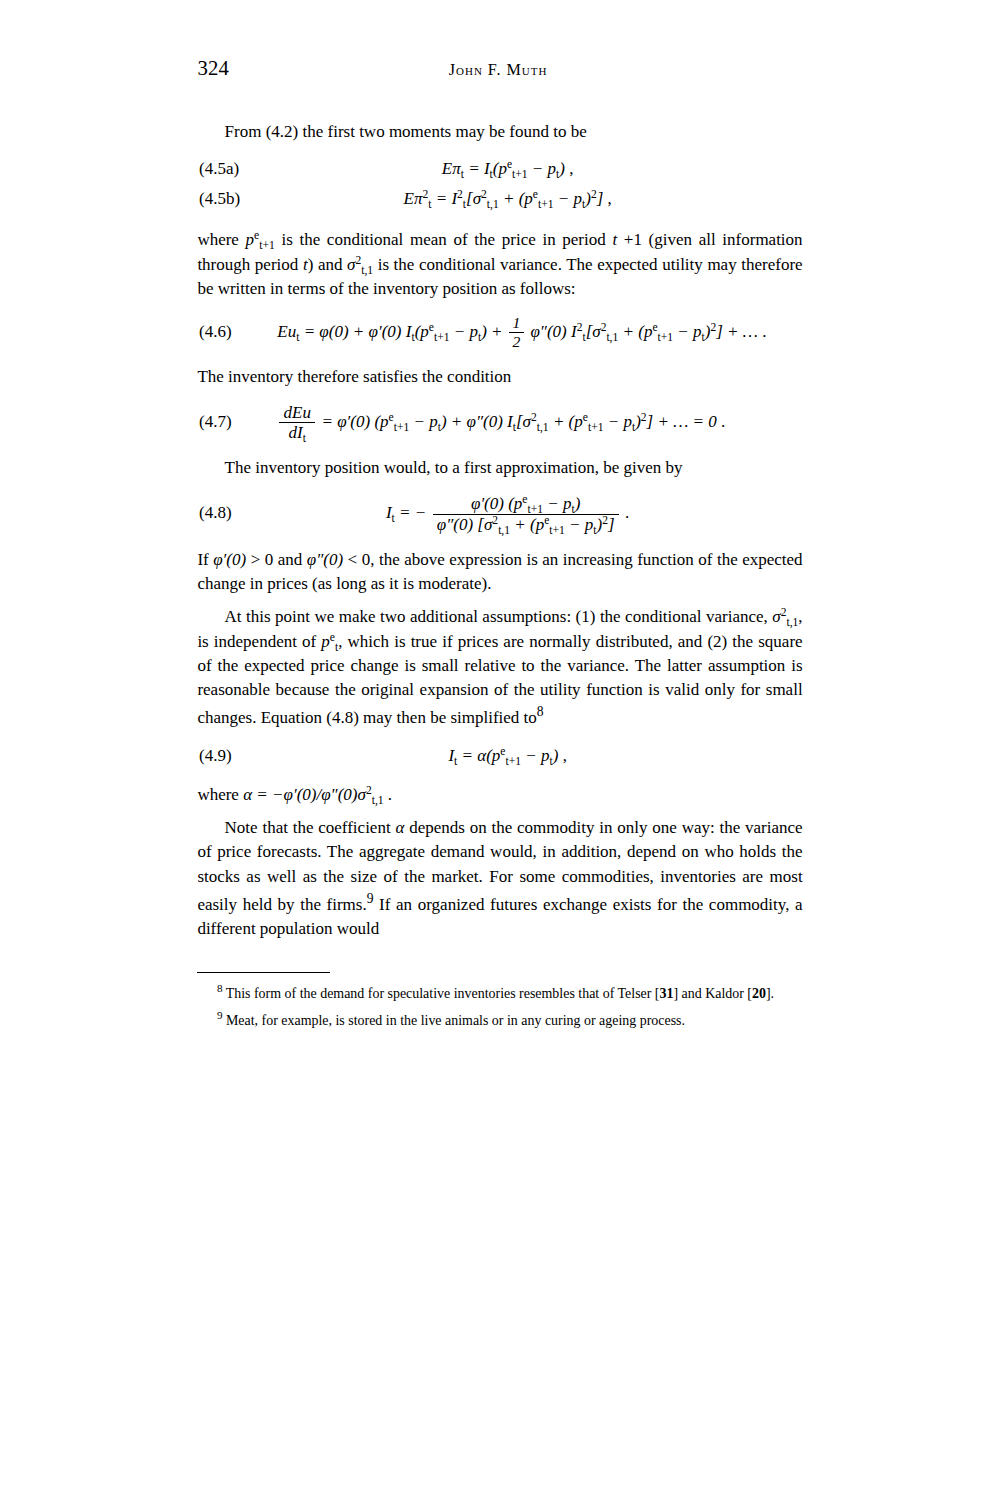324
John F. Muth
From (4.2) the first two moments may be found to be
(4.5a)
Eπt = It(pet+1 − pt) ,
(4.5b)
Eπ2t = I2t[σ2t,1 + (pet+1 − pt)2] ,
where pet+1 is the conditional mean of the price in period t +1 (given all information through period t) and σ2t,1 is the conditional variance. The expected utility may therefore be written in terms of the inventory position as follows:
(4.6)
Eut = φ(0) + φ′(0) It(pet+1 − pt) + 12 φ″(0) I2t[σ2t,1 + (pet+1 − pt)2] + … .
The inventory therefore satisfies the condition
(4.7)
dEu dIt = φ′(0) (pet+1 − pt) + φ″(0) It[σ2t,1 + (pet+1 − pt)2] + … = 0 .
The inventory position would, to a first approximation, be given by
(4.8)
It = − φ′(0) (pet+1 − pt) φ″(0) [σ2t,1 + (pet+1 − pt)2] .
If φ′(0) > 0 and φ″(0) < 0, the above expression is an increasing function of the expected change in prices (as long as it is moderate).
At this point we make two additional assumptions: (1) the conditional variance, σ2t,1, is independent of pet, which is true if prices are normally distributed, and (2) the square of the expected price change is small relative to the variance. The latter assumption is reasonable because the original expansion of the utility function is valid only for small changes. Equation (4.8) may then be simplified to8
(4.9)
It = α(pet+1 − pt) ,
where α = −φ′(0)/φ″(0)σ2t,1 .
Note that the coefficient α depends on the commodity in only one way: the variance of price forecasts. The aggregate demand would, in addition, depend on who holds the stocks as well as the size of the market. For some commodities, inventories are most easily held by the firms.9 If an organized futures exchange exists for the commodity, a different population would
8 This form of the demand for speculative inventories resembles that of Telser [31] and Kaldor [20].
9 Meat, for example, is stored in the live animals or in any curing or ageing process.